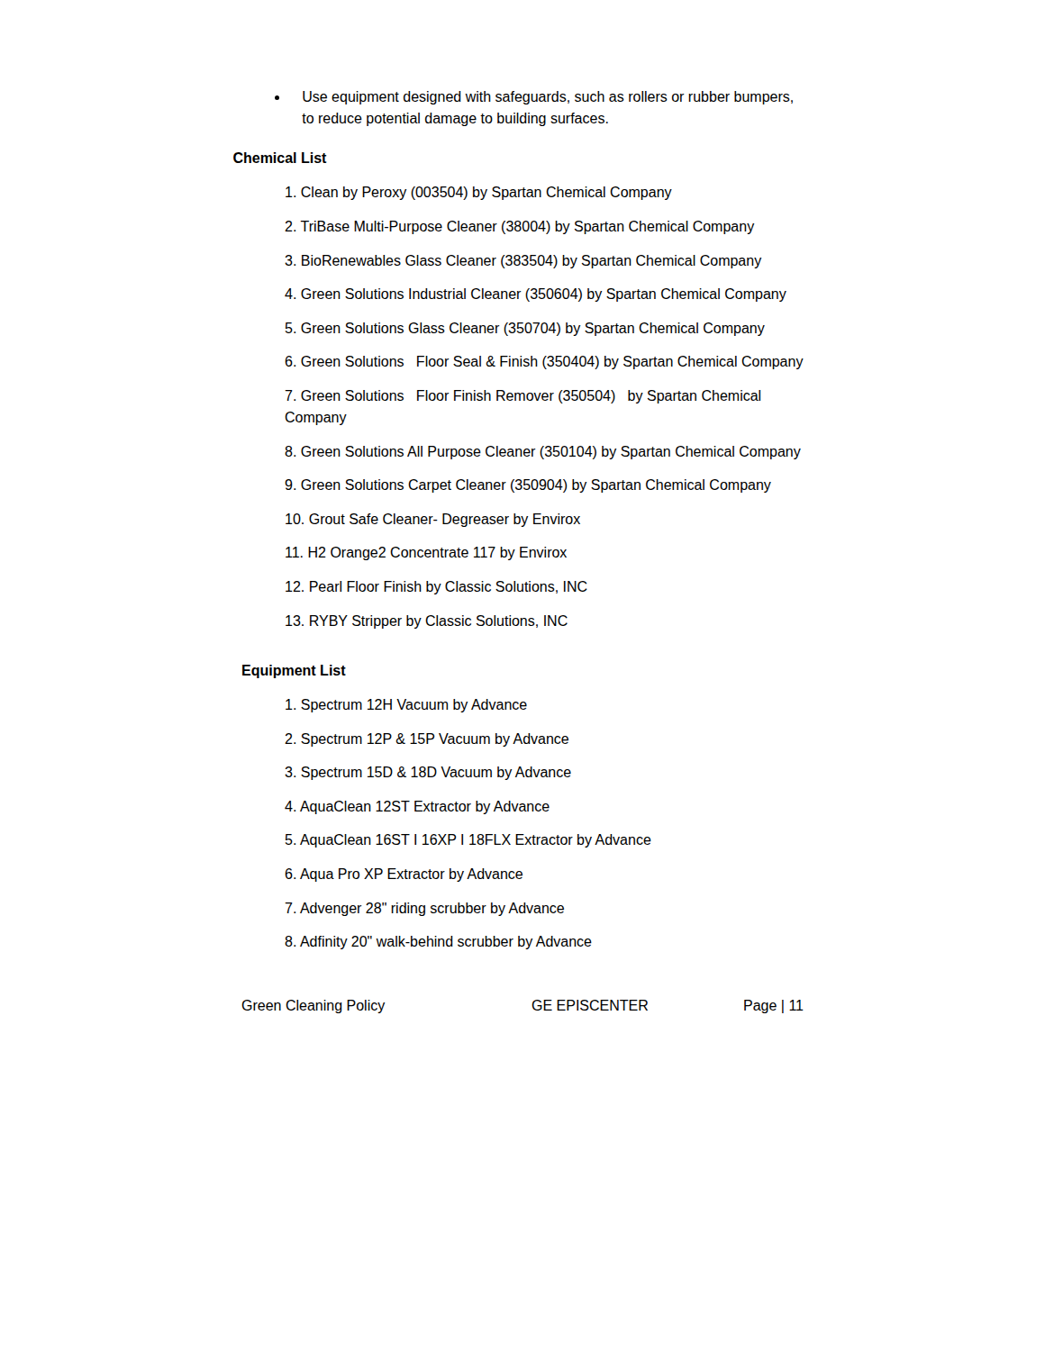Use equipment designed with safeguards, such as rollers or rubber bumpers, to reduce potential damage to building surfaces.
Chemical List
1. Clean by Peroxy (003504) by Spartan Chemical Company
2. TriBase Multi-Purpose Cleaner (38004) by Spartan Chemical Company
3. BioRenewables Glass Cleaner (383504) by Spartan Chemical Company
4. Green Solutions Industrial Cleaner (350604) by Spartan Chemical Company
5. Green Solutions Glass Cleaner (350704) by Spartan Chemical Company
6. Green Solutions Floor Seal & Finish (350404) by Spartan Chemical Company
7. Green Solutions Floor Finish Remover (350504) by Spartan Chemical Company
8. Green Solutions All Purpose Cleaner (350104) by Spartan Chemical Company
9. Green Solutions Carpet Cleaner (350904) by Spartan Chemical Company
10. Grout Safe Cleaner- Degreaser by Envirox
11. H2 Orange2 Concentrate 117 by Envirox
12. Pearl Floor Finish by Classic Solutions, INC
13. RYBY Stripper by Classic Solutions, INC
Equipment List
1. Spectrum 12H Vacuum by Advance
2. Spectrum 12P & 15P Vacuum by Advance
3. Spectrum 15D & 18D Vacuum by Advance
4. AquaClean 12ST Extractor by Advance
5. AquaClean 16ST I 16XP I 18FLX Extractor by Advance
6. Aqua Pro XP Extractor by Advance
7. Advenger 28" riding scrubber by Advance
8. Adfinity 20" walk-behind scrubber by Advance
Green Cleaning Policy
GE EPISCENTER
Page | 11